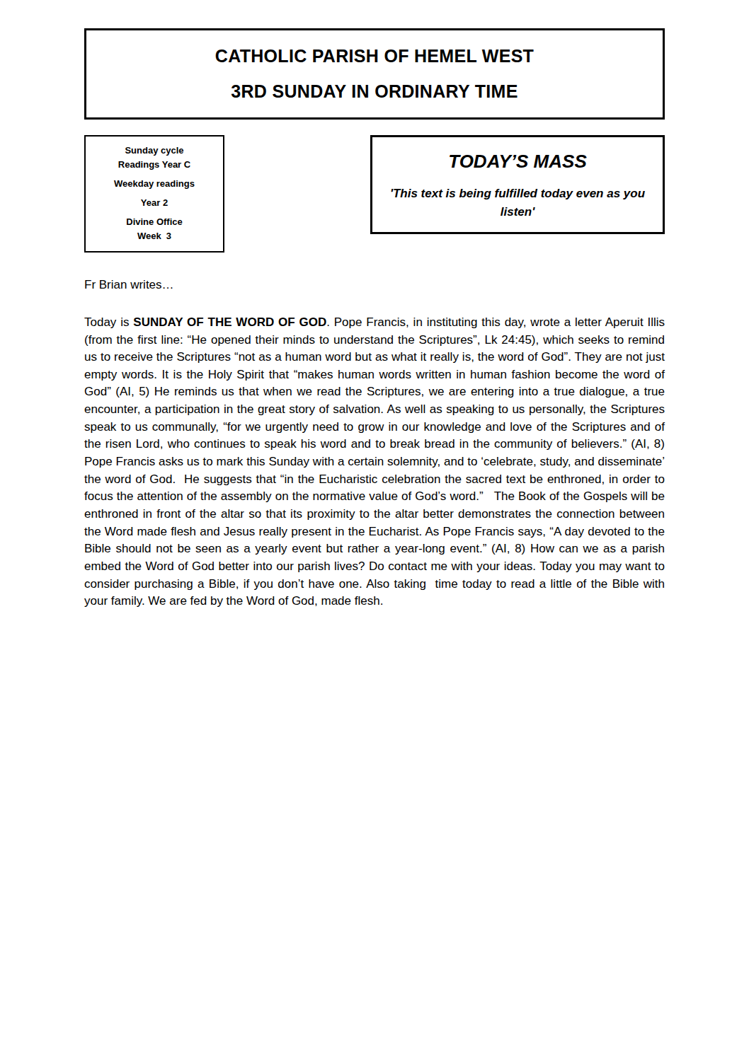CATHOLIC PARISH OF HEMEL WEST
3RD SUNDAY IN ORDINARY TIME
Sunday cycle
Readings Year C
Weekday readings
Year 2
Divine Office
Week 3
TODAY’S MASS
'This text is being fulfilled today even as you listen'
Fr Brian writes…
Today is SUNDAY OF THE WORD OF GOD. Pope Francis, in instituting this day, wrote a letter Aperuit Illis (from the first line: “He opened their minds to understand the Scriptures”, Lk 24:45), which seeks to remind us to receive the Scriptures “not as a human word but as what it really is, the word of God”. They are not just empty words. It is the Holy Spirit that “makes human words written in human fashion become the word of God” (AI, 5) He reminds us that when we read the Scriptures, we are entering into a true dialogue, a true encounter, a participation in the great story of salvation. As well as speaking to us personally, the Scriptures speak to us communally, “for we urgently need to grow in our knowledge and love of the Scriptures and of the risen Lord, who continues to speak his word and to break bread in the community of believers.” (AI, 8) Pope Francis asks us to mark this Sunday with a certain solemnity, and to ‘celebrate, study, and disseminate’ the word of God. He suggests that “in the Eucharistic celebration the sacred text be enthroned, in order to focus the attention of the assembly on the normative value of God’s word.” The Book of the Gospels will be enthroned in front of the altar so that its proximity to the altar better demonstrates the connection between the Word made flesh and Jesus really present in the Eucharist. As Pope Francis says, “A day devoted to the Bible should not be seen as a yearly event but rather a year-long event.” (AI, 8) How can we as a parish embed the Word of God better into our parish lives? Do contact me with your ideas. Today you may want to consider purchasing a Bible, if you don’t have one. Also taking time today to read a little of the Bible with your family. We are fed by the Word of God, made flesh.